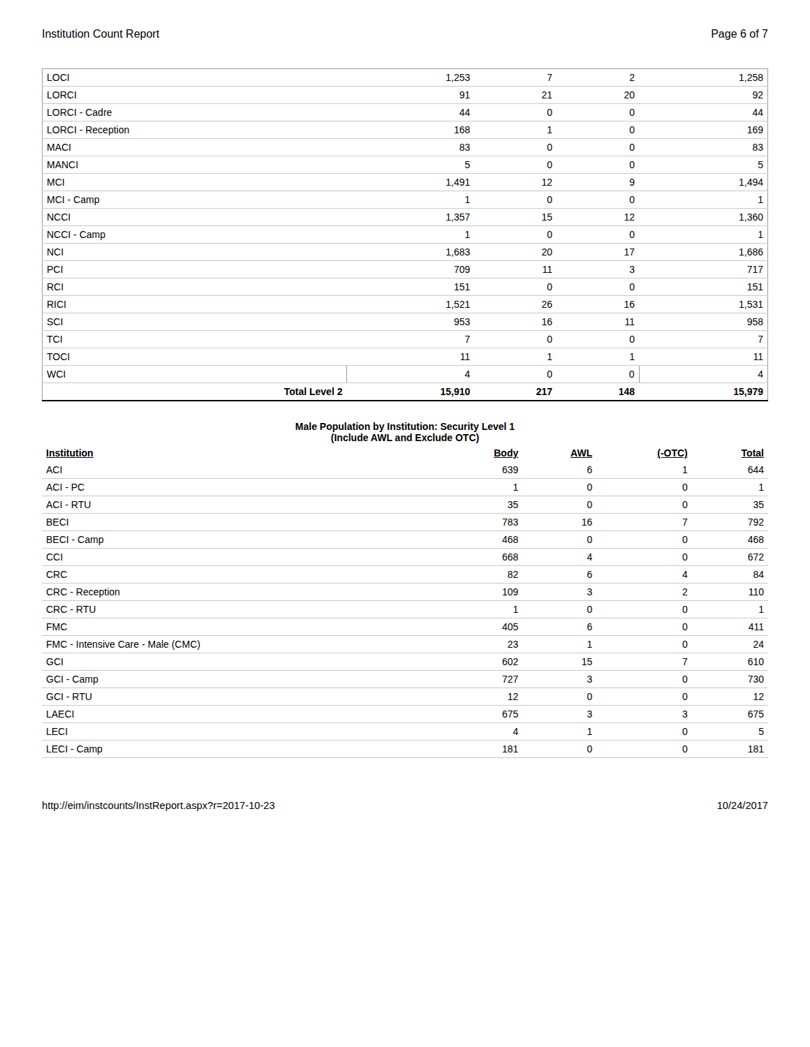Institution Count Report
Page 6 of 7
| LOCI | 1,253 | 7 | 2 | 1,258 |
| LORCI | 91 | 21 | 20 | 92 |
| LORCI - Cadre | 44 | 0 | 0 | 44 |
| LORCI - Reception | 168 | 1 | 0 | 169 |
| MACI | 83 | 0 | 0 | 83 |
| MANCI | 5 | 0 | 0 | 5 |
| MCI | 1,491 | 12 | 9 | 1,494 |
| MCI - Camp | 1 | 0 | 0 | 1 |
| NCCI | 1,357 | 15 | 12 | 1,360 |
| NCCI - Camp | 1 | 0 | 0 | 1 |
| NCI | 1,683 | 20 | 17 | 1,686 |
| PCI | 709 | 11 | 3 | 717 |
| RCI | 151 | 0 | 0 | 151 |
| RICI | 1,521 | 26 | 16 | 1,531 |
| SCI | 953 | 16 | 11 | 958 |
| TCI | 7 | 0 | 0 | 7 |
| TOCI | 11 | 1 | 1 | 11 |
| WCI | 4 | 0 | 0 | 4 |
| Total Level 2 | 15,910 | 217 | 148 | 15,979 |
Male Population by Institution: Security Level 1 (Include AWL and Exclude OTC)
| Institution | Body | AWL | (-OTC) | Total |
| --- | --- | --- | --- | --- |
| ACI | 639 | 6 | 1 | 644 |
| ACI - PC | 1 | 0 | 0 | 1 |
| ACI - RTU | 35 | 0 | 0 | 35 |
| BECI | 783 | 16 | 7 | 792 |
| BECI - Camp | 468 | 0 | 0 | 468 |
| CCI | 668 | 4 | 0 | 672 |
| CRC | 82 | 6 | 4 | 84 |
| CRC - Reception | 109 | 3 | 2 | 110 |
| CRC - RTU | 1 | 0 | 0 | 1 |
| FMC | 405 | 6 | 0 | 411 |
| FMC - Intensive Care - Male (CMC) | 23 | 1 | 0 | 24 |
| GCI | 602 | 15 | 7 | 610 |
| GCI - Camp | 727 | 3 | 0 | 730 |
| GCI - RTU | 12 | 0 | 0 | 12 |
| LAECI | 675 | 3 | 3 | 675 |
| LECI | 4 | 1 | 0 | 5 |
| LECI - Camp | 181 | 0 | 0 | 181 |
http://eim/instcounts/InstReport.aspx?r=2017-10-23
10/24/2017